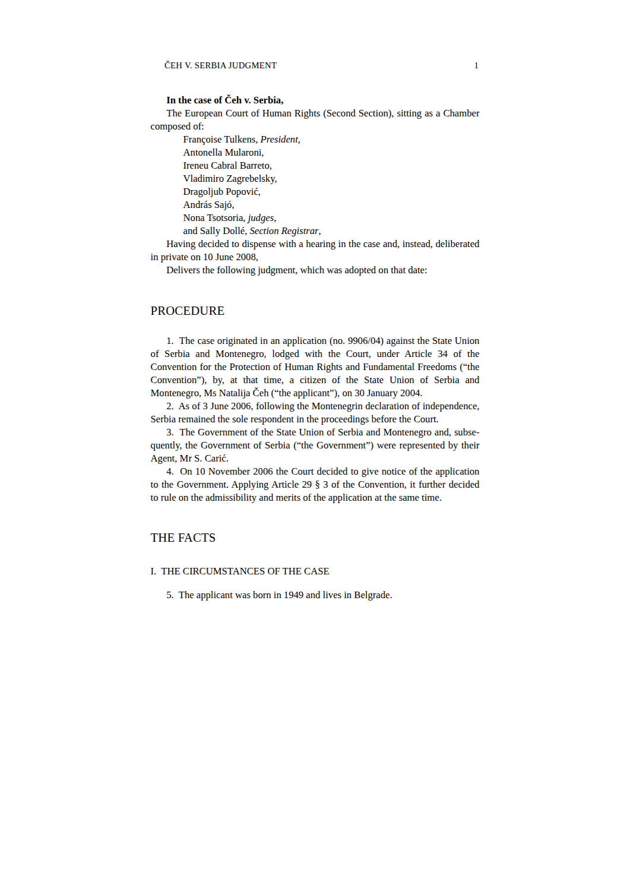Čeh v. Serbia judgment 1
In the case of Čeh v. Serbia,
The European Court of Human Rights (Second Section), sitting as a Chamber composed of:
Françoise Tulkens, President,
Antonella Mularoni,
Ireneu Cabral Barreto,
Vladimiro Zagrebelsky,
Dragoljub Popović,
András Sajó,
Nona Tsotsoria, judges,
and Sally Dollé, Section Registrar,
Having decided to dispense with a hearing in the case and, instead, deliberated in private on 10 June 2008,
Delivers the following judgment, which was adopted on that date:
PROCEDURE
1. The case originated in an application (no. 9906/04) against the State Union of Serbia and Montenegro, lodged with the Court, under Article 34 of the Convention for the Protection of Human Rights and Fundamental Freedoms (“the Convention”), by, at that time, a citizen of the State Union of Serbia and Montenegro, Ms Natalija Čeh (“the applicant”), on 30 January 2004.
2. As of 3 June 2006, following the Montenegrin declaration of independence, Serbia remained the sole respondent in the proceedings before the Court.
3. The Government of the State Union of Serbia and Montenegro and, subsequently, the Government of Serbia (“the Government”) were represented by their Agent, Mr S. Carić.
4. On 10 November 2006 the Court decided to give notice of the application to the Government. Applying Article 29 § 3 of the Convention, it further decided to rule on the admissibility and merits of the application at the same time.
THE FACTS
I. THE CIRCUMSTANCES OF THE CASE
5. The applicant was born in 1949 and lives in Belgrade.